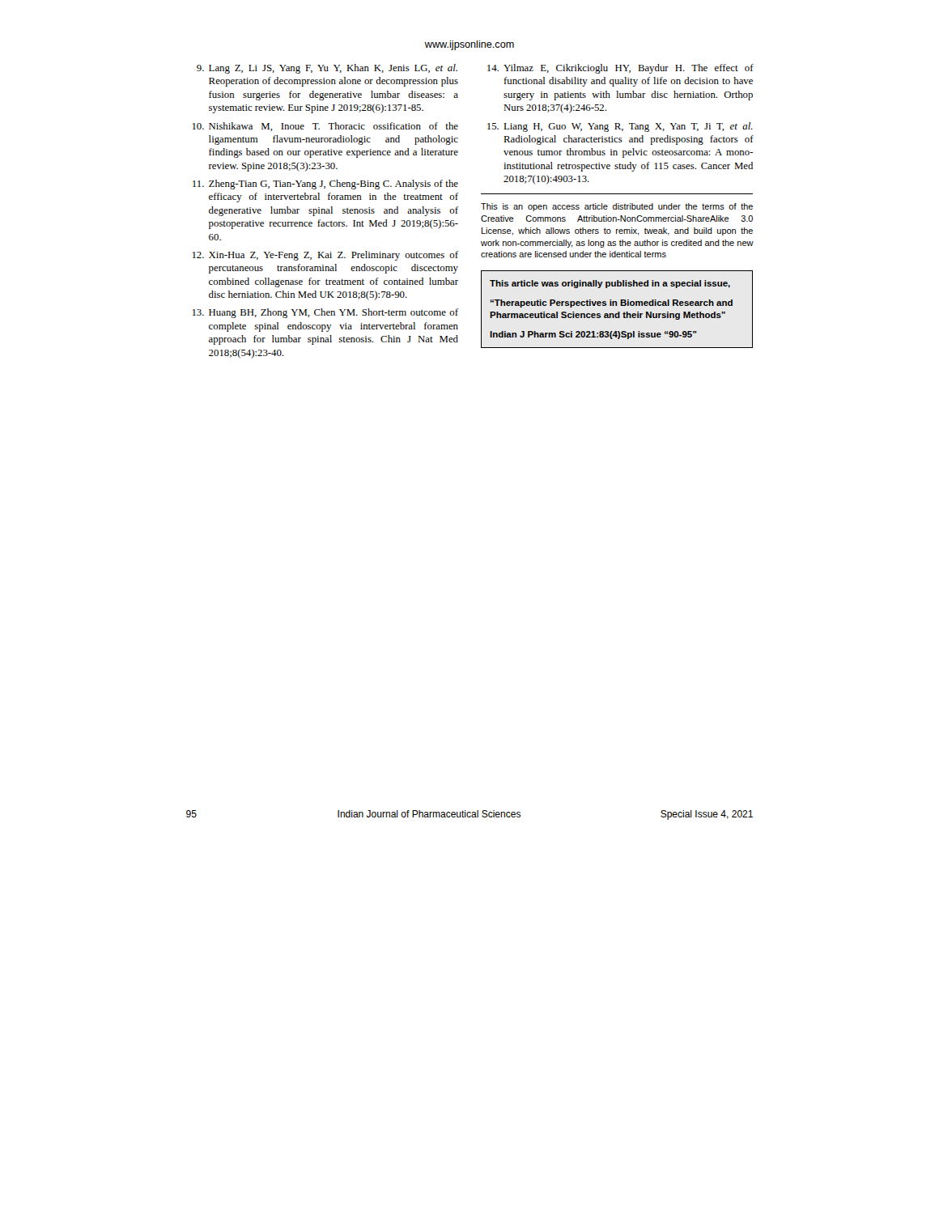www.ijpsonline.com
Lang Z, Li JS, Yang F, Yu Y, Khan K, Jenis LG, et al. Reoperation of decompression alone or decompression plus fusion surgeries for degenerative lumbar diseases: a systematic review. Eur Spine J 2019;28(6):1371-85.
Nishikawa M, Inoue T. Thoracic ossification of the ligamentum flavum-neuroradiologic and pathologic findings based on our operative experience and a literature review. Spine 2018;5(3):23-30.
Zheng-Tian G, Tian-Yang J, Cheng-Bing C. Analysis of the efficacy of intervertebral foramen in the treatment of degenerative lumbar spinal stenosis and analysis of postoperative recurrence factors. Int Med J 2019;8(5):56-60.
Xin-Hua Z, Ye-Feng Z, Kai Z. Preliminary outcomes of percutaneous transforaminal endoscopic discectomy combined collagenase for treatment of contained lumbar disc herniation. Chin Med UK 2018;8(5):78-90.
Huang BH, Zhong YM, Chen YM. Short-term outcome of complete spinal endoscopy via intervertebral foramen approach for lumbar spinal stenosis. Chin J Nat Med 2018;8(54):23-40.
Yilmaz E, Cikrikcioglu HY, Baydur H. The effect of functional disability and quality of life on decision to have surgery in patients with lumbar disc herniation. Orthop Nurs 2018;37(4):246-52.
Liang H, Guo W, Yang R, Tang X, Yan T, Ji T, et al. Radiological characteristics and predisposing factors of venous tumor thrombus in pelvic osteosarcoma: A mono-institutional retrospective study of 115 cases. Cancer Med 2018;7(10):4903-13.
This is an open access article distributed under the terms of the Creative Commons Attribution-NonCommercial-ShareAlike 3.0 License, which allows others to remix, tweak, and build upon the work non-commercially, as long as the author is credited and the new creations are licensed under the identical terms
This article was originally published in a special issue,
“Therapeutic Perspectives in Biomedical Research and Pharmaceutical Sciences and their Nursing Methods”
Indian J Pharm Sci 2021:83(4)Spl issue “90-95”
95
Indian Journal of Pharmaceutical Sciences
Special Issue 4, 2021